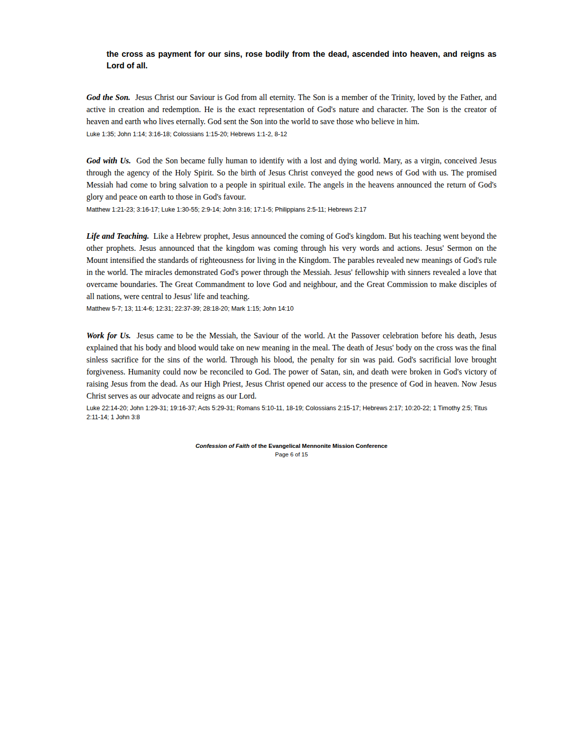the cross as payment for our sins, rose bodily from the dead, ascended into heaven, and reigns as Lord of all.
God the Son. Jesus Christ our Saviour is God from all eternity. The Son is a member of the Trinity, loved by the Father, and active in creation and redemption. He is the exact representation of God's nature and character. The Son is the creator of heaven and earth who lives eternally. God sent the Son into the world to save those who believe in him.
Luke 1:35; John 1:14; 3:16-18; Colossians 1:15-20; Hebrews 1:1-2, 8-12
God with Us. God the Son became fully human to identify with a lost and dying world. Mary, as a virgin, conceived Jesus through the agency of the Holy Spirit. So the birth of Jesus Christ conveyed the good news of God with us. The promised Messiah had come to bring salvation to a people in spiritual exile. The angels in the heavens announced the return of God's glory and peace on earth to those in God's favour.
Matthew 1:21-23; 3:16-17; Luke 1:30-55; 2:9-14; John 3:16; 17:1-5; Philippians 2:5-11; Hebrews 2:17
Life and Teaching. Like a Hebrew prophet, Jesus announced the coming of God's kingdom. But his teaching went beyond the other prophets. Jesus announced that the kingdom was coming through his very words and actions. Jesus' Sermon on the Mount intensified the standards of righteousness for living in the Kingdom. The parables revealed new meanings of God's rule in the world. The miracles demonstrated God's power through the Messiah. Jesus' fellowship with sinners revealed a love that overcame boundaries. The Great Commandment to love God and neighbour, and the Great Commission to make disciples of all nations, were central to Jesus' life and teaching.
Matthew 5-7; 13; 11:4-6; 12:31; 22:37-39; 28:18-20; Mark 1:15; John 14:10
Work for Us. Jesus came to be the Messiah, the Saviour of the world. At the Passover celebration before his death, Jesus explained that his body and blood would take on new meaning in the meal. The death of Jesus' body on the cross was the final sinless sacrifice for the sins of the world. Through his blood, the penalty for sin was paid. God's sacrificial love brought forgiveness. Humanity could now be reconciled to God. The power of Satan, sin, and death were broken in God's victory of raising Jesus from the dead. As our High Priest, Jesus Christ opened our access to the presence of God in heaven. Now Jesus Christ serves as our advocate and reigns as our Lord.
Luke 22:14-20; John 1:29-31; 19:16-37; Acts 5:29-31; Romans 5:10-11, 18-19; Colossians 2:15-17; Hebrews 2:17; 10:20-22; 1 Timothy 2:5; Titus 2:11-14; 1 John 3:8
Confession of Faith of the Evangelical Mennonite Mission Conference
Page 6 of 15